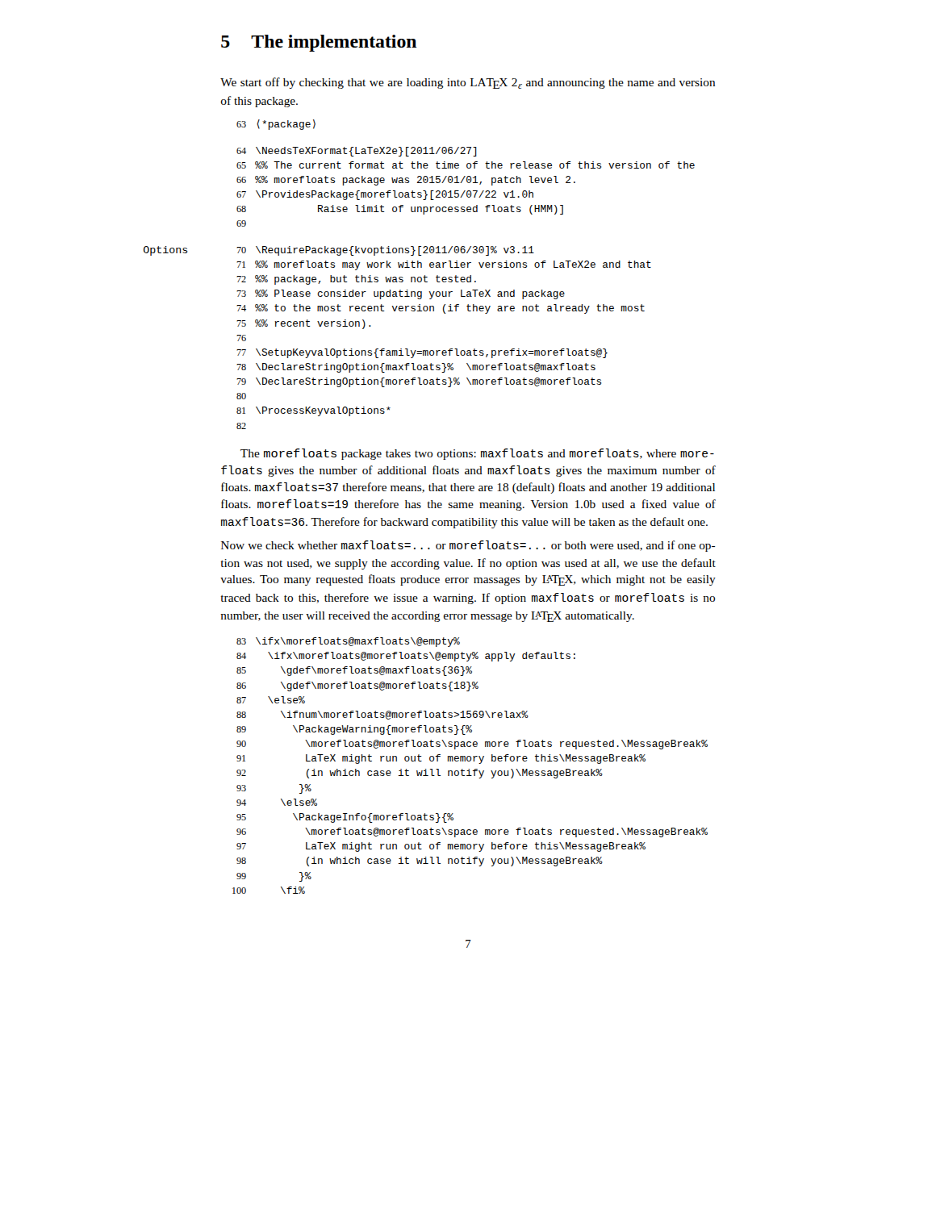5 The implementation
We start off by checking that we are loading into LATEX 2ε and announcing the name and version of this package.
63⟨*package⟩
64\NeedsTeXFormat{LaTeX2e}[2011/06/27] 65%% The current format at the time of the release of this version of the 66%% morefloats package was 2015/01/01, patch level 2. 67\ProvidesPackage{morefloats}[2015/07/22 v1.0h 68 Raise limit of unprocessed floats (HMM)] 69
Options
70\RequirePackage{kvoptions}[2011/06/30]% v3.11 71%% morefloats may work with earlier versions of LaTeX2e and that 72%% package, but this was not tested. 73%% Please consider updating your LaTeX and package 74%% to the most recent version (if they are not already the most 75%% recent version). 76 77\SetupKeyvalOptions{family=morefloats,prefix=morefloats@} 78\DeclareStringOption{maxfloats}% \morefloats@maxfloats 79\DeclareStringOption{morefloats}% \morefloats@morefloats 80 81\ProcessKeyvalOptions* 82
The morefloats package takes two options: maxfloats and morefloats, where morefloats gives the number of additional floats and maxfloats gives the maximum number of floats. maxfloats=37 therefore means, that there are 18 (default) floats and another 19 additional floats. morefloats=19 therefore has the same meaning. Version 1.0b used a fixed value of maxfloats=36. Therefore for backward compatibility this value will be taken as the default one.
Now we check whether maxfloats=... or morefloats=... or both were used, and if one option was not used, we supply the according value. If no option was used at all, we use the default values. Too many requested floats produce error massages by LATEX, which might not be easily traced back to this, therefore we issue a warning. If option maxfloats or morefloats is no number, the user will received the according error message by LATEX automatically.
83\ifx\morefloats@maxfloats\@empty% 84 \ifx\morefloats@morefloats\@empty% apply defaults: 85 \gdef\morefloats@maxfloats{36}% 86 \gdef\morefloats@morefloats{18}% 87 \else% 88 \ifnum\morefloats@morefloats>1569\relax% 89 \PackageWarning{morefloats}{% 90 \morefloats@morefloats\space more floats requested.\MessageBreak% 91 LaTeX might run out of memory before this\MessageBreak% 92 (in which case it will notify you)\MessageBreak% 93 }% 94 \else% 95 \PackageInfo{morefloats}{% 96 \morefloats@morefloats\space more floats requested.\MessageBreak% 97 LaTeX might run out of memory before this\MessageBreak% 98 (in which case it will notify you)\MessageBreak% 99 }% 100 \fi%
7